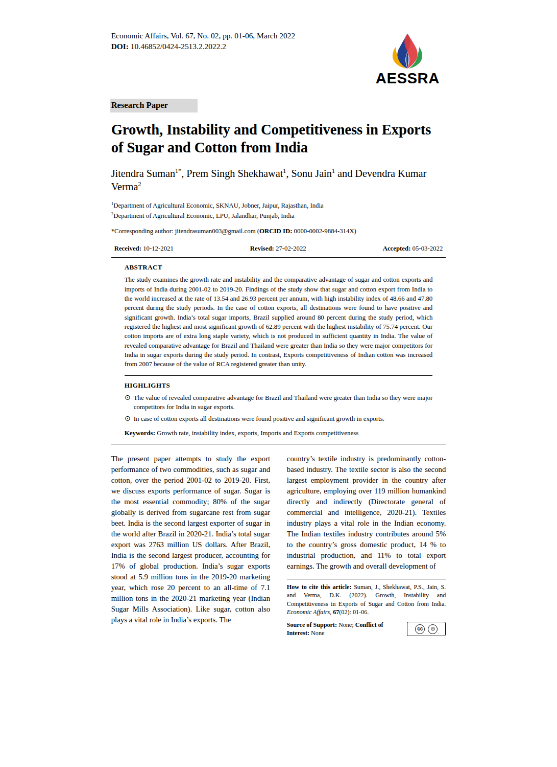Economic Affairs, Vol. 67, No. 02, pp. 01-06, March 2022
DOI: 10.46852/0424-2513.2.2022.2
AESSRA
Research Paper
Growth, Instability and Competitiveness in Exports of Sugar and Cotton from India
Jitendra Suman1*, Prem Singh Shekhawat1, Sonu Jain1 and Devendra Kumar Verma2
1Department of Agricultural Economic, SKNAU, Jobner, Jaipur, Rajasthan, India
2Department of Agricultural Economic, LPU, Jalandhar, Punjab, India
*Corresponding author: jitendrasuman003@gmail.com (ORCID ID: 0000-0002-9884-314X)
Received: 10-12-2021 Revised: 27-02-2022 Accepted: 05-03-2022
ABSTRACT
The study examines the growth rate and instability and the comparative advantage of sugar and cotton exports and imports of India during 2001-02 to 2019-20. Findings of the study show that sugar and cotton export from India to the world increased at the rate of 13.54 and 26.93 percent per annum, with high instability index of 48.66 and 47.80 percent during the study periods. In the case of cotton exports, all destinations were found to have positive and significant growth. India’s total sugar imports, Brazil supplied around 80 percent during the study period, which registered the highest and most significant growth of 62.89 percent with the highest instability of 75.74 percent. Our cotton imports are of extra long staple variety, which is not produced in sufficient quantity in India. The value of revealed comparative advantage for Brazil and Thailand were greater than India so they were major competitors for India in sugar exports during the study period. In contrast, Exports competitiveness of Indian cotton was increased from 2007 because of the value of RCA registered greater than unity.
HIGHLIGHTS
The value of revealed comparative advantage for Brazil and Thailand were greater than India so they were major competitors for India in sugar exports.
In case of cotton exports all destinations were found positive and significant growth in exports.
Keywords: Growth rate, instability index, exports, Imports and Exports competitiveness
The present paper attempts to study the export performance of two commodities, such as sugar and cotton, over the period 2001-02 to 2019-20. First, we discuss exports performance of sugar. Sugar is the most essential commodity; 80% of the sugar globally is derived from sugarcane rest from sugar beet. India is the second largest exporter of sugar in the world after Brazil in 2020-21. India’s total sugar export was 2763 million US dollars. After Brazil, India is the second largest producer, accounting for 17% of global production. India’s sugar exports stood at 5.9 million tons in the 2019-20 marketing year, which rose 20 percent to an all-time of 7.1 million tons in the 2020-21 marketing year (Indian Sugar Mills Association). Like sugar, cotton also plays a vital role in India’s exports. The
country’s textile industry is predominantly cotton-based industry. The textile sector is also the second largest employment provider in the country after agriculture, employing over 119 million humankind directly and indirectly (Directorate general of commercial and intelligence, 2020-21). Textiles industry plays a vital role in the Indian economy. The Indian textiles industry contributes around 5% to the country’s gross domestic product, 14 % to industrial production, and 11% to total export earnings. The growth and overall development of
How to cite this article: Suman, J., Shekhawat, P.S., Jain, S. and Verma, D.K. (2022). Growth, Instability and Competitiveness in Exports of Sugar and Cotton from India. Economic Affairs, 67(02): 01-06.
Source of Support: None; Conflict of Interest: None
cc ☉